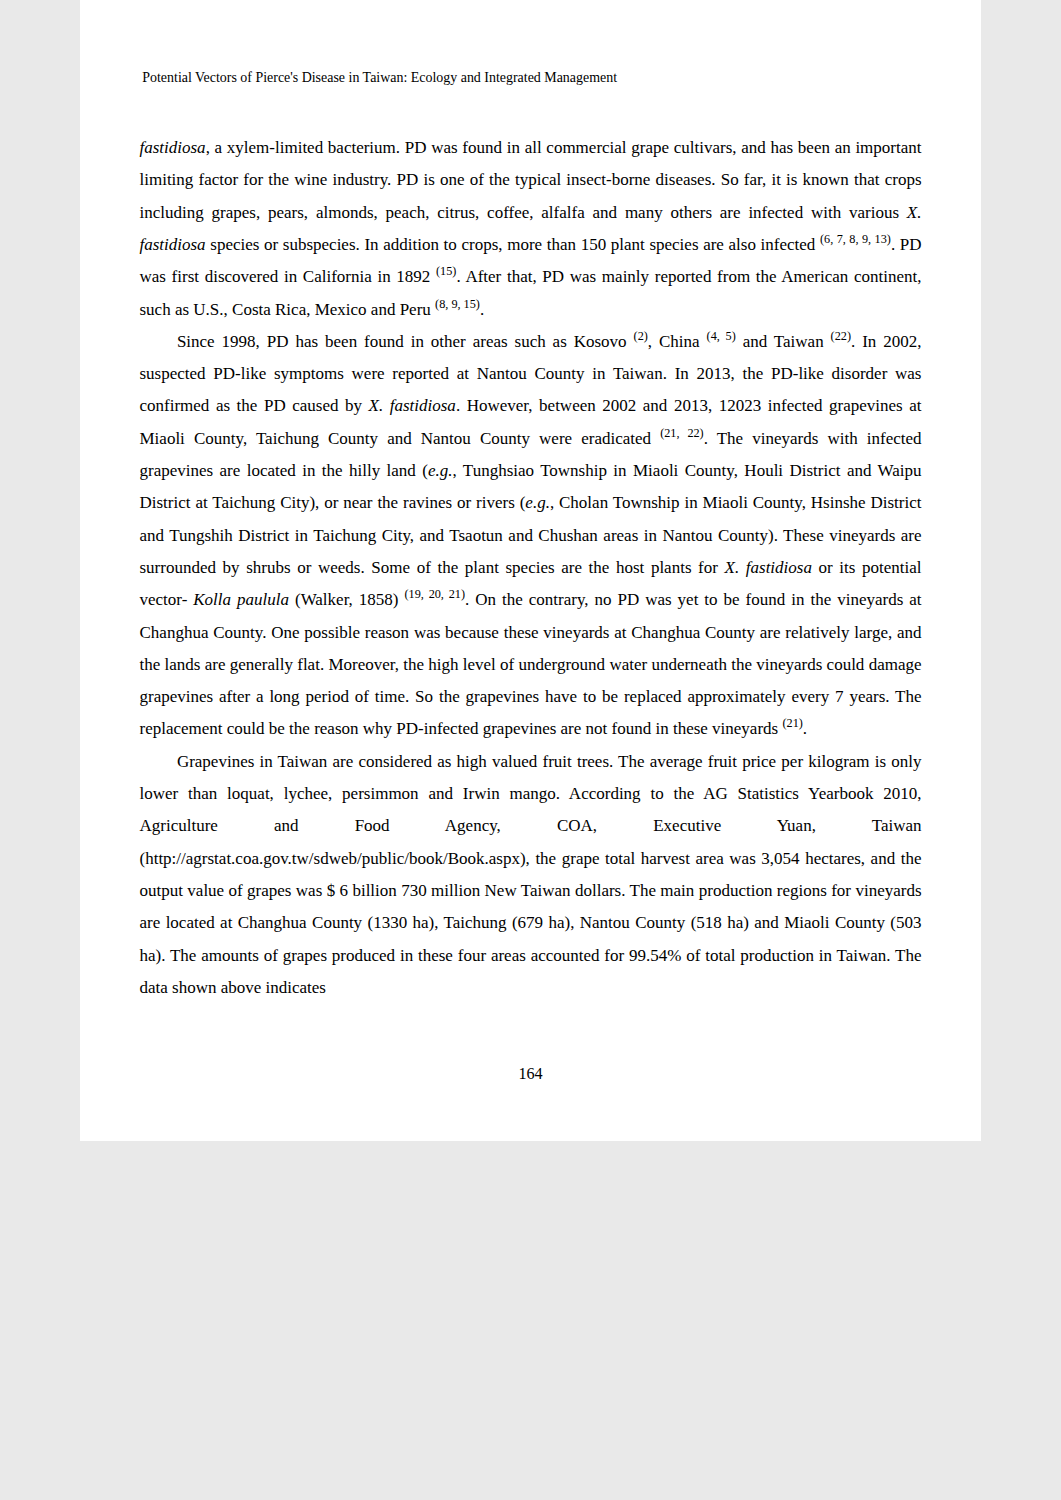Potential Vectors of Pierce's Disease in Taiwan: Ecology and Integrated Management
fastidiosa, a xylem-limited bacterium. PD was found in all commercial grape cultivars, and has been an important limiting factor for the wine industry. PD is one of the typical insect-borne diseases. So far, it is known that crops including grapes, pears, almonds, peach, citrus, coffee, alfalfa and many others are infected with various X. fastidiosa species or subspecies. In addition to crops, more than 150 plant species are also infected (6, 7, 8, 9, 13). PD was first discovered in California in 1892 (15). After that, PD was mainly reported from the American continent, such as U.S., Costa Rica, Mexico and Peru (8, 9, 15).
Since 1998, PD has been found in other areas such as Kosovo (2), China (4, 5) and Taiwan (22). In 2002, suspected PD-like symptoms were reported at Nantou County in Taiwan. In 2013, the PD-like disorder was confirmed as the PD caused by X. fastidiosa. However, between 2002 and 2013, 12023 infected grapevines at Miaoli County, Taichung County and Nantou County were eradicated (21, 22). The vineyards with infected grapevines are located in the hilly land (e.g., Tunghsiao Township in Miaoli County, Houli District and Waipu District at Taichung City), or near the ravines or rivers (e.g., Cholan Township in Miaoli County, Hsinshe District and Tungshih District in Taichung City, and Tsaotun and Chushan areas in Nantou County). These vineyards are surrounded by shrubs or weeds. Some of the plant species are the host plants for X. fastidiosa or its potential vector- Kolla paulula (Walker, 1858) (19, 20, 21). On the contrary, no PD was yet to be found in the vineyards at Changhua County. One possible reason was because these vineyards at Changhua County are relatively large, and the lands are generally flat. Moreover, the high level of underground water underneath the vineyards could damage grapevines after a long period of time. So the grapevines have to be replaced approximately every 7 years. The replacement could be the reason why PD-infected grapevines are not found in these vineyards (21).
Grapevines in Taiwan are considered as high valued fruit trees. The average fruit price per kilogram is only lower than loquat, lychee, persimmon and Irwin mango. According to the AG Statistics Yearbook 2010, Agriculture and Food Agency, COA, Executive Yuan, Taiwan (http://agrstat.coa.gov.tw/sdweb/public/book/Book.aspx), the grape total harvest area was 3,054 hectares, and the output value of grapes was $ 6 billion 730 million New Taiwan dollars. The main production regions for vineyards are located at Changhua County (1330 ha), Taichung (679 ha), Nantou County (518 ha) and Miaoli County (503 ha). The amounts of grapes produced in these four areas accounted for 99.54% of total production in Taiwan. The data shown above indicates
164